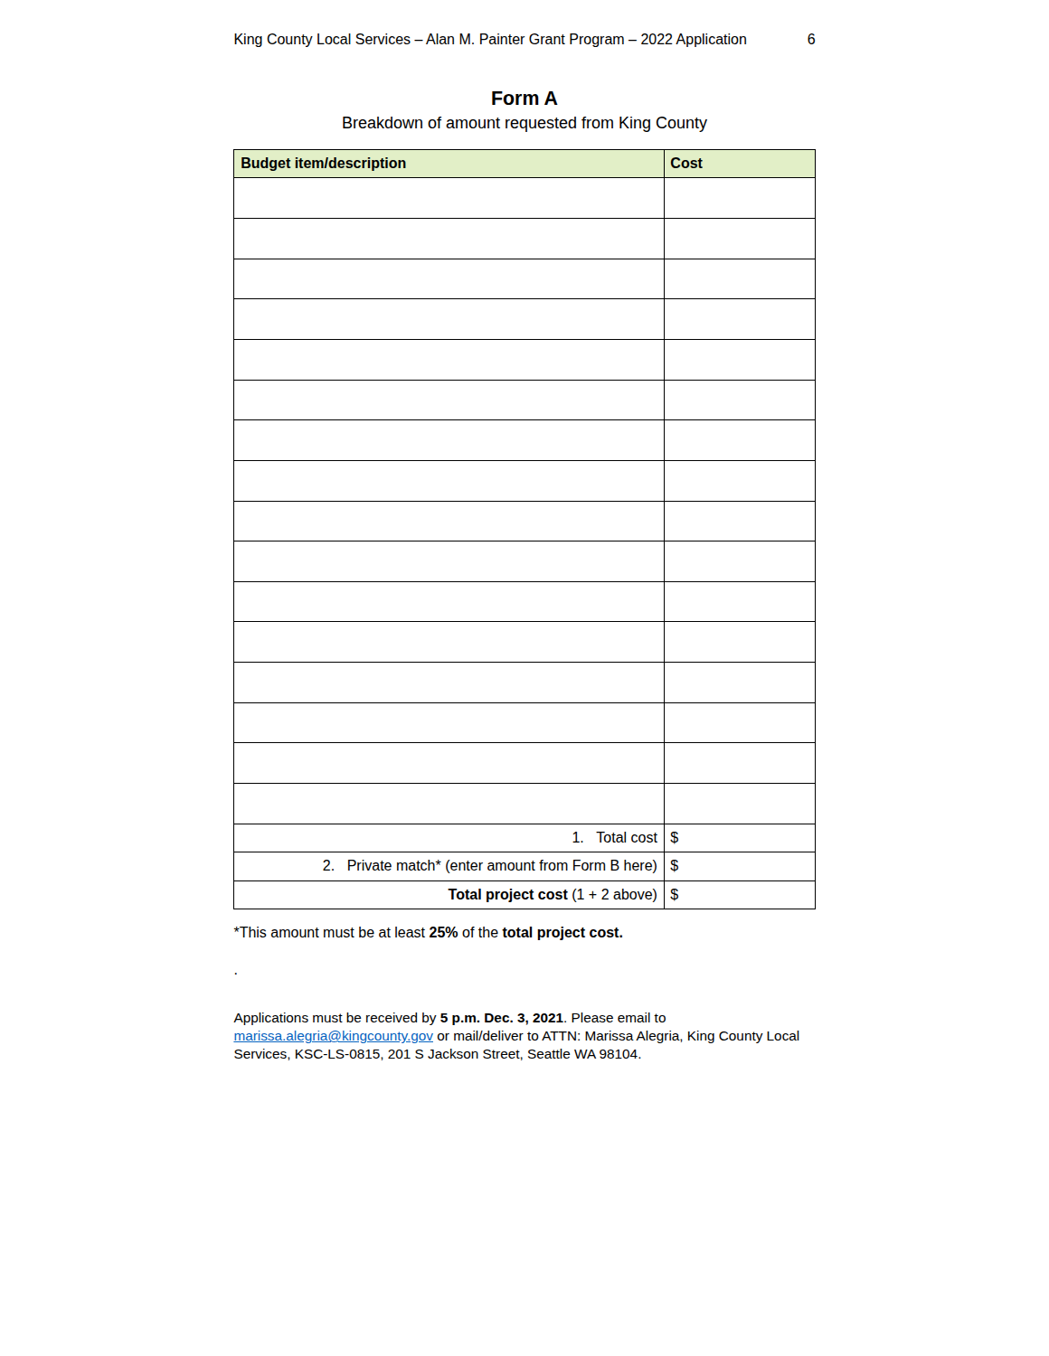King County Local Services – Alan M. Painter Grant Program – 2022 Application
6
Form A
Breakdown of amount requested from King County
| Budget item/description | Cost |
| --- | --- |
| 1. Total cost | $ |
| 2. Private match* (enter amount from Form B here) | $ |
| Total project cost (1 + 2 above) | $ |
*This amount must be at least 25% of the total project cost.
.
Applications must be received by 5 p.m. Dec. 3, 2021. Please email to marissa.alegria@kingcounty.gov or mail/deliver to ATTN: Marissa Alegria, King County Local Services, KSC-LS-0815, 201 S Jackson Street, Seattle WA 98104.